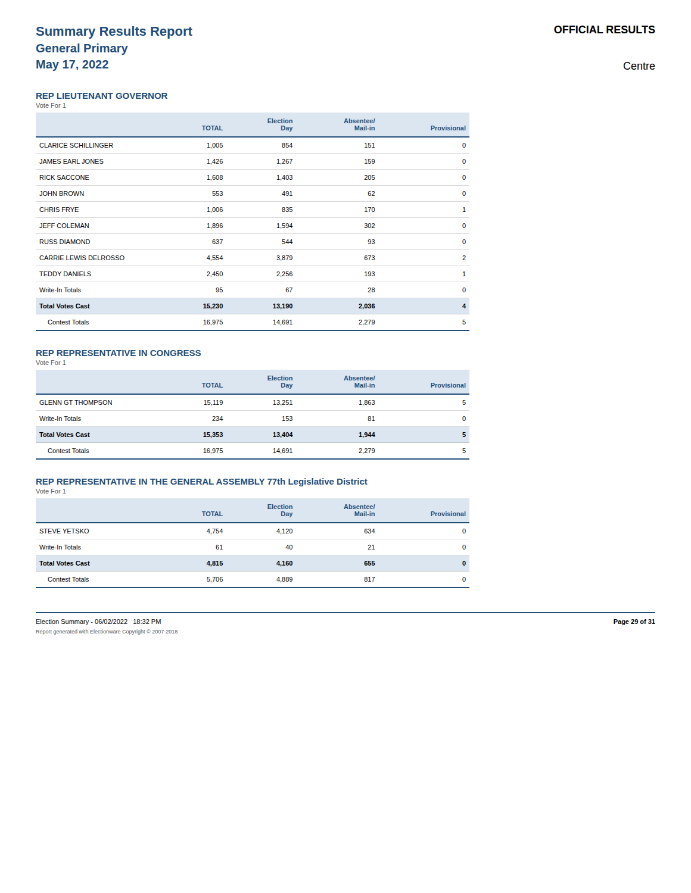Summary Results Report
General Primary
May 17, 2022
OFFICIAL RESULTS
Centre
REP LIEUTENANT GOVERNOR
Vote For 1
| | TOTAL | Election Day | Absentee/ Mail-in | Provisional |
| --- | --- | --- | --- | --- |
| CLARICE SCHILLINGER | 1,005 | 854 | 151 | 0 |
| JAMES EARL JONES | 1,426 | 1,267 | 159 | 0 |
| RICK SACCONE | 1,608 | 1,403 | 205 | 0 |
| JOHN BROWN | 553 | 491 | 62 | 0 |
| CHRIS FRYE | 1,006 | 835 | 170 | 1 |
| JEFF COLEMAN | 1,896 | 1,594 | 302 | 0 |
| RUSS DIAMOND | 637 | 544 | 93 | 0 |
| CARRIE LEWIS DELROSSO | 4,554 | 3,879 | 673 | 2 |
| TEDDY DANIELS | 2,450 | 2,256 | 193 | 1 |
| Write-In Totals | 95 | 67 | 28 | 0 |
| Total Votes Cast | 15,230 | 13,190 | 2,036 | 4 |
| Contest Totals | 16,975 | 14,691 | 2,279 | 5 |
REP REPRESENTATIVE IN CONGRESS
Vote For 1
| | TOTAL | Election Day | Absentee/ Mail-in | Provisional |
| --- | --- | --- | --- | --- |
| GLENN GT THOMPSON | 15,119 | 13,251 | 1,863 | 5 |
| Write-In Totals | 234 | 153 | 81 | 0 |
| Total Votes Cast | 15,353 | 13,404 | 1,944 | 5 |
| Contest Totals | 16,975 | 14,691 | 2,279 | 5 |
REP REPRESENTATIVE IN THE GENERAL ASSEMBLY 77th Legislative District
Vote For 1
| | TOTAL | Election Day | Absentee/ Mail-in | Provisional |
| --- | --- | --- | --- | --- |
| STEVE YETSKO | 4,754 | 4,120 | 634 | 0 |
| Write-In Totals | 61 | 40 | 21 | 0 |
| Total Votes Cast | 4,815 | 4,160 | 655 | 0 |
| Contest Totals | 5,706 | 4,889 | 817 | 0 |
Election Summary - 06/02/2022 18:32 PM
Page 29 of 31
Report generated with Electionware Copyright © 2007-2018